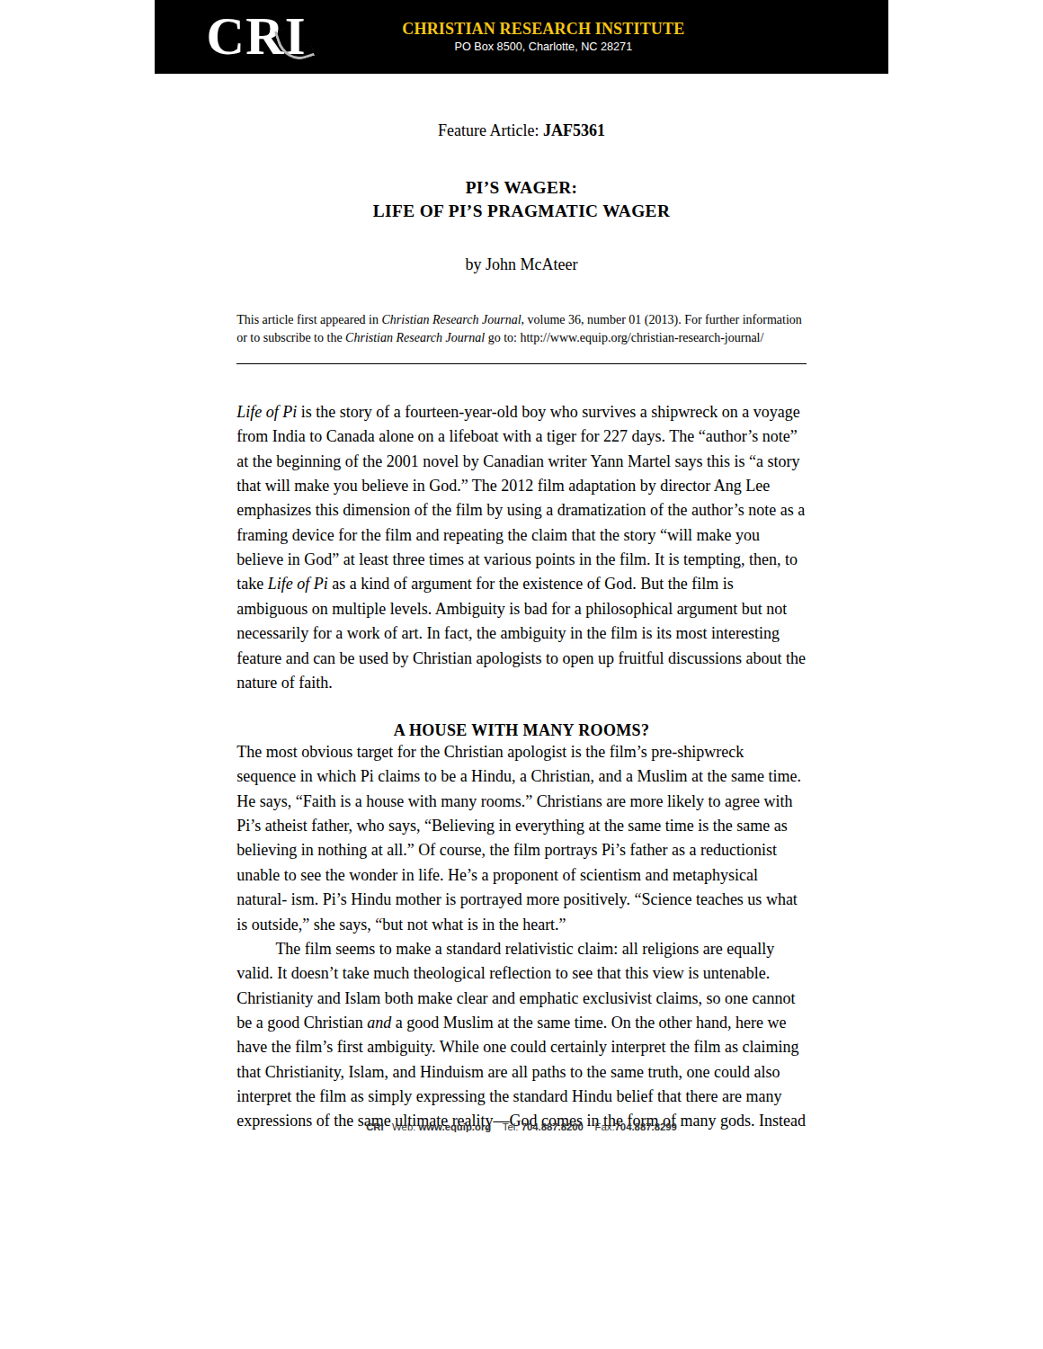CRI
CHRISTIAN RESEARCH INSTITUTE
PO Box 8500, Charlotte, NC 28271
Feature Article: JAF5361
PI’S WAGER:
LIFE OF PI’S PRAGMATIC WAGER
by John McAteer
This article first appeared in Christian Research Journal, volume 36, number 01 (2013). For further information or to subscribe to the Christian Research Journal go to: http://www.equip.org/christian-research-journal/
Life of Pi is the story of a fourteen-year-old boy who survives a shipwreck on a voyage from India to Canada alone on a lifeboat with a tiger for 227 days. The “author’s note” at the beginning of the 2001 novel by Canadian writer Yann Martel says this is “a story that will make you believe in God.” The 2012 film adaptation by director Ang Lee emphasizes this dimension of the film by using a dramatization of the author’s note as a framing device for the film and repeating the claim that the story “will make you believe in God” at least three times at various points in the film. It is tempting, then, to take Life of Pi as a kind of argument for the existence of God. But the film is ambiguous on multiple levels. Ambiguity is bad for a philosophical argument but not necessarily for a work of art. In fact, the ambiguity in the film is its most interesting feature and can be used by Christian apologists to open up fruitful discussions about the nature of faith.
A HOUSE WITH MANY ROOMS?
The most obvious target for the Christian apologist is the film’s pre-shipwreck sequence in which Pi claims to be a Hindu, a Christian, and a Muslim at the same time. He says, “Faith is a house with many rooms.” Christians are more likely to agree with Pi’s atheist father, who says, “Believing in everything at the same time is the same as believing in nothing at all.” Of course, the film portrays Pi’s father as a reductionist unable to see the wonder in life. He’s a proponent of scientism and metaphysical natural- ism. Pi’s Hindu mother is portrayed more positively. “Science teaches us what is outside,” she says, “but not what is in the heart.”
The film seems to make a standard relativistic claim: all religions are equally valid. It doesn’t take much theological reflection to see that this view is untenable. Christianity and Islam both make clear and emphatic exclusivist claims, so one cannot be a good Christian and a good Muslim at the same time. On the other hand, here we have the film’s first ambiguity. While one could certainly interpret the film as claiming that Christianity, Islam, and Hinduism are all paths to the same truth, one could also interpret the film as simply expressing the standard Hindu belief that there are many expressions of the same ultimate reality—God comes in the form of many gods. Instead
CRI Web: www.equip.org Tel: 704.887.8200 Fax:704.887.8299